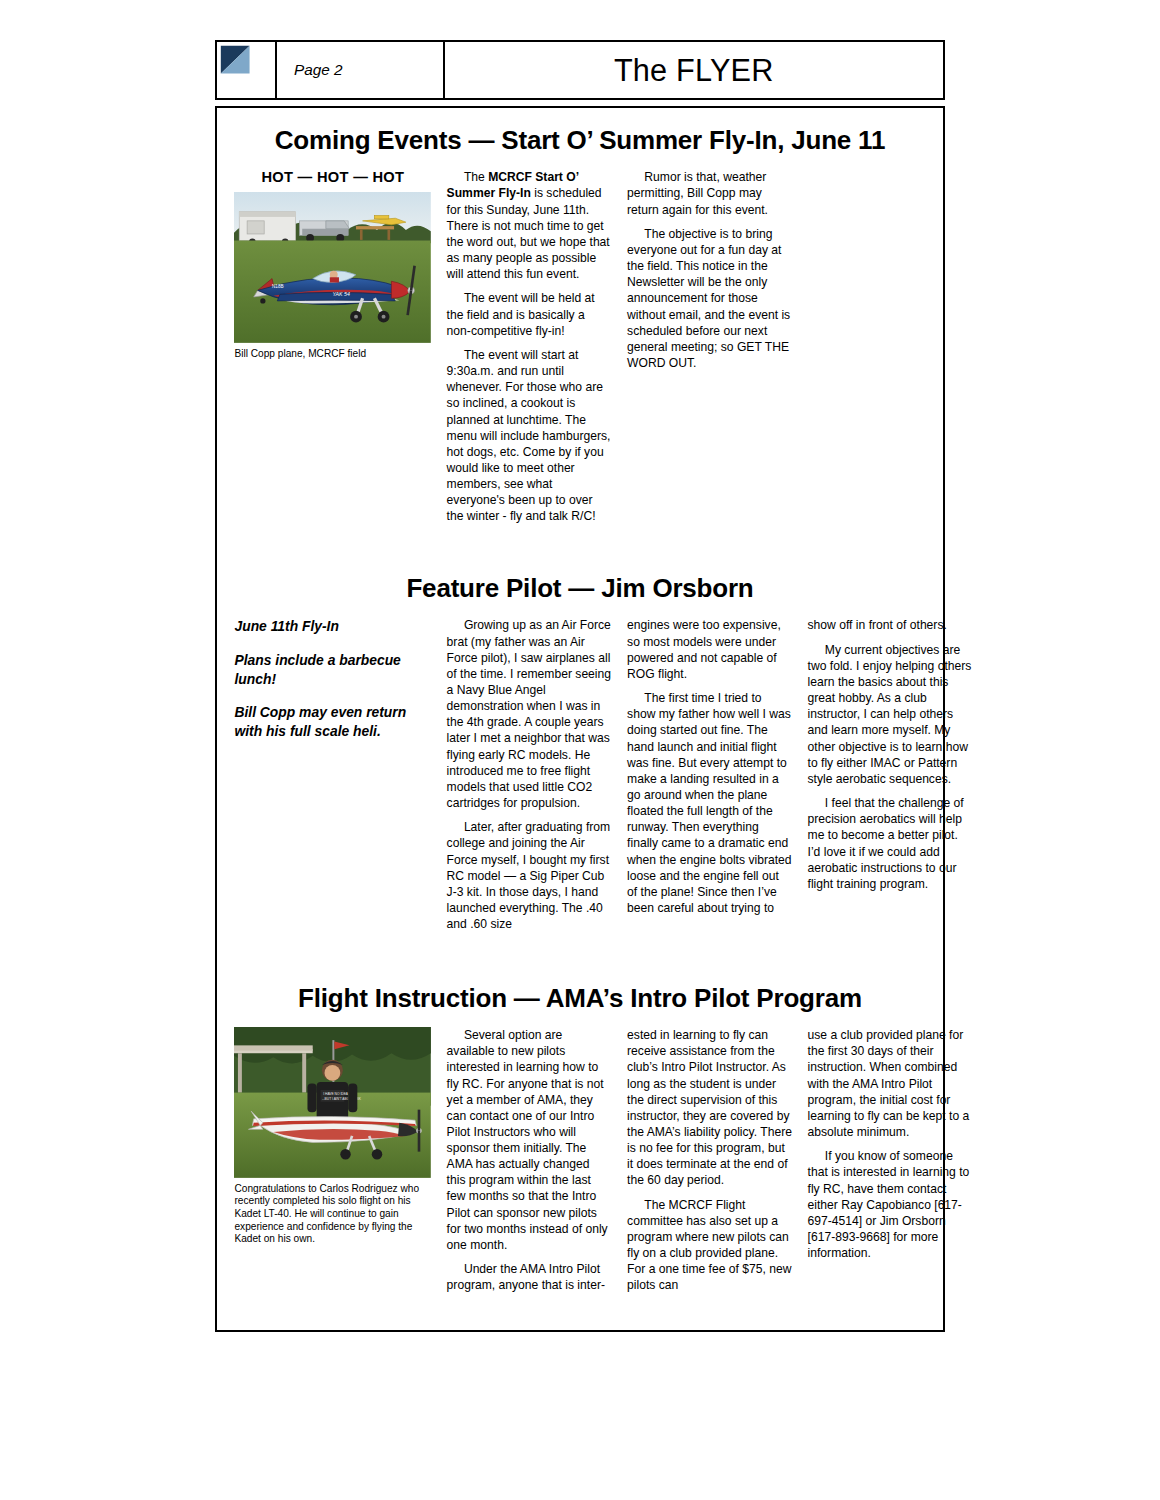Page 2
The FLYER
Coming Events — Start O’ Summer Fly-In, June 11
HOT — HOT — HOT
N18B YAK 54
Bill Copp plane, MCRCF field
The MCRCF Start O’ Summer Fly-In is scheduled for this Sunday, June 11th. There is not much time to get the word out, but we hope that as many people as possible will attend this fun event.
The event will be held at the field and is basically a non-competitive fly-in!
The event will start at 9:30a.m. and run until whenever. For those who are so inclined, a cookout is planned at lunchtime. The menu will include hamburgers, hot dogs, etc. Come by if you would like to meet other members, see what everyone's been up to over the winter - fly and talk R/C!
Rumor is that, weather permitting, Bill Copp may return again for this event.
The objective is to bring everyone out for a fun day at the field. This notice in the Newsletter will be the only announcement for those without email, and the event is scheduled before our next general meeting; so GET THE WORD OUT.
Feature Pilot — Jim Orsborn
June 11th Fly-In
Plans include a barbecue lunch!
Bill Copp may even return with his full scale heli.
Growing up as an Air Force brat (my father was an Air Force pilot), I saw airplanes all of the time. I remember seeing a Navy Blue Angel demonstration when I was in the 4th grade. A couple years later I met a neighbor that was flying early RC models. He introduced me to free flight models that used little CO2 cartridges for propulsion.
Later, after graduating from college and joining the Air Force myself, I bought my first RC model — a Sig Piper Cub J-3 kit. In those days, I hand launched everything. The .40 and .60 size
engines were too expensive, so most models were under powered and not capable of ROG flight.
The first time I tried to show my father how well I was doing started out fine. The hand launch and initial flight was fine. But every attempt to make a landing resulted in a go around when the plane floated the full length of the runway. Then everything finally came to a dramatic end when the engine bolts vibrated loose and the engine fell out of the plane! Since then I’ve been careful about trying to
show off in front of others.
My current objectives are two fold. I enjoy helping others learn the basics about this great hobby. As a club instructor, I can help others and learn more myself. My other objective is to learn how to fly either IMAC or Pattern style aerobatic sequences.
I feel that the challenge of precision aerobatics will help me to become a better pilot. I’d love it if we could add aerobatic instructions to our flight training program.
Flight Instruction — AMA’s Intro Pilot Program
I HAVE NO IDEA ...BUT I AIN'T ABOUT ASK
Congratulations to Carlos Rodriguez who recently completed his solo flight on his Kadet LT-40. He will continue to gain experience and confidence by flying the Kadet on his own.
Several option are available to new pilots interested in learning how to fly RC. For anyone that is not yet a member of AMA, they can contact one of our Intro Pilot Instructors who will sponsor them initially. The AMA has actually changed this program within the last few months so that the Intro Pilot can sponsor new pilots for two months instead of only one month.
Under the AMA Intro Pilot program, anyone that is inter-
ested in learning to fly can receive assistance from the club’s Intro Pilot Instructor. As long as the student is under the direct supervision of this instructor, they are covered by the AMA’s liability policy. There is no fee for this program, but it does terminate at the end of the 60 day period.
The MCRCF Flight committee has also set up a program where new pilots can fly on a club provided plane. For a one time fee of $75, new pilots can
use a club provided plane for the first 30 days of their instruction. When combined with the AMA Intro Pilot program, the initial cost for learning to fly can be kept to a absolute minimum.
If you know of someone that is interested in learning to fly RC, have them contact either Ray Capobianco [617-697-4514] or Jim Orsborn [617-893-9668] for more information.